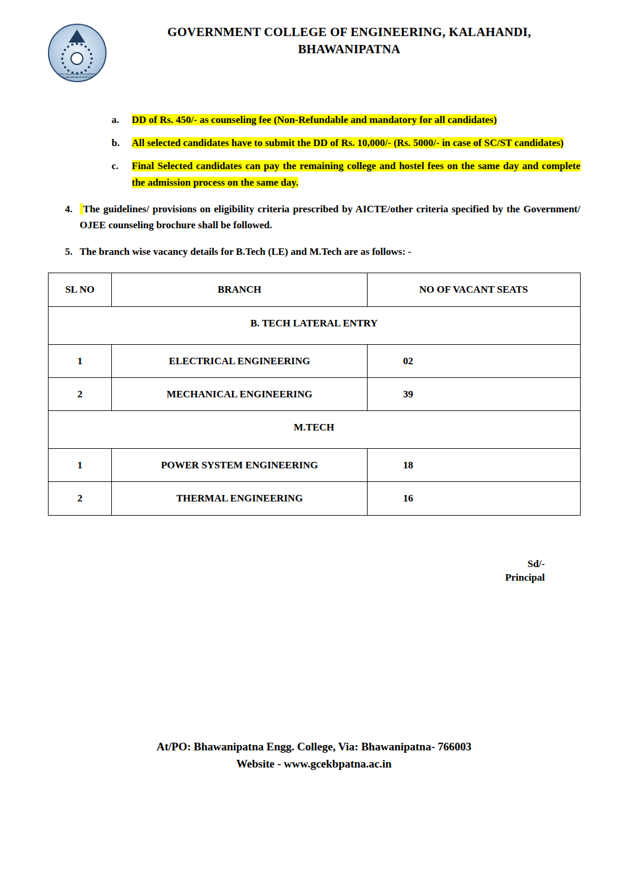GOVERNMENT COLLEGE OF ENGINEERING, KALAHANDI,
BHAWANIPATNA
a. DD of Rs. 450/- as counseling fee (Non-Refundable and mandatory for all candidates)
b. All selected candidates have to submit the DD of Rs. 10,000/- (Rs. 5000/- in case of SC/ST candidates)
c. Final Selected candidates can pay the remaining college and hostel fees on the same day and complete the admission process on the same day.
4. The guidelines/ provisions on eligibility criteria prescribed by AICTE/other criteria specified by the Government/ OJEE counseling brochure shall be followed.
5. The branch wise vacancy details for B.Tech (LE) and M.Tech are as follows: -
| SL NO | BRANCH | NO OF VACANT SEATS |
| --- | --- | --- |
| B. TECH LATERAL ENTRY |
| 1 | ELECTRICAL ENGINEERING | 02 |
| 2 | MECHANICAL ENGINEERING | 39 |
| M.TECH |
| 1 | POWER SYSTEM ENGINEERING | 18 |
| 2 | THERMAL ENGINEERING | 16 |
Sd/-
Principal
At/PO: Bhawanipatna Engg. College, Via: Bhawanipatna- 766003
Website - www.gcekbpatna.ac.in